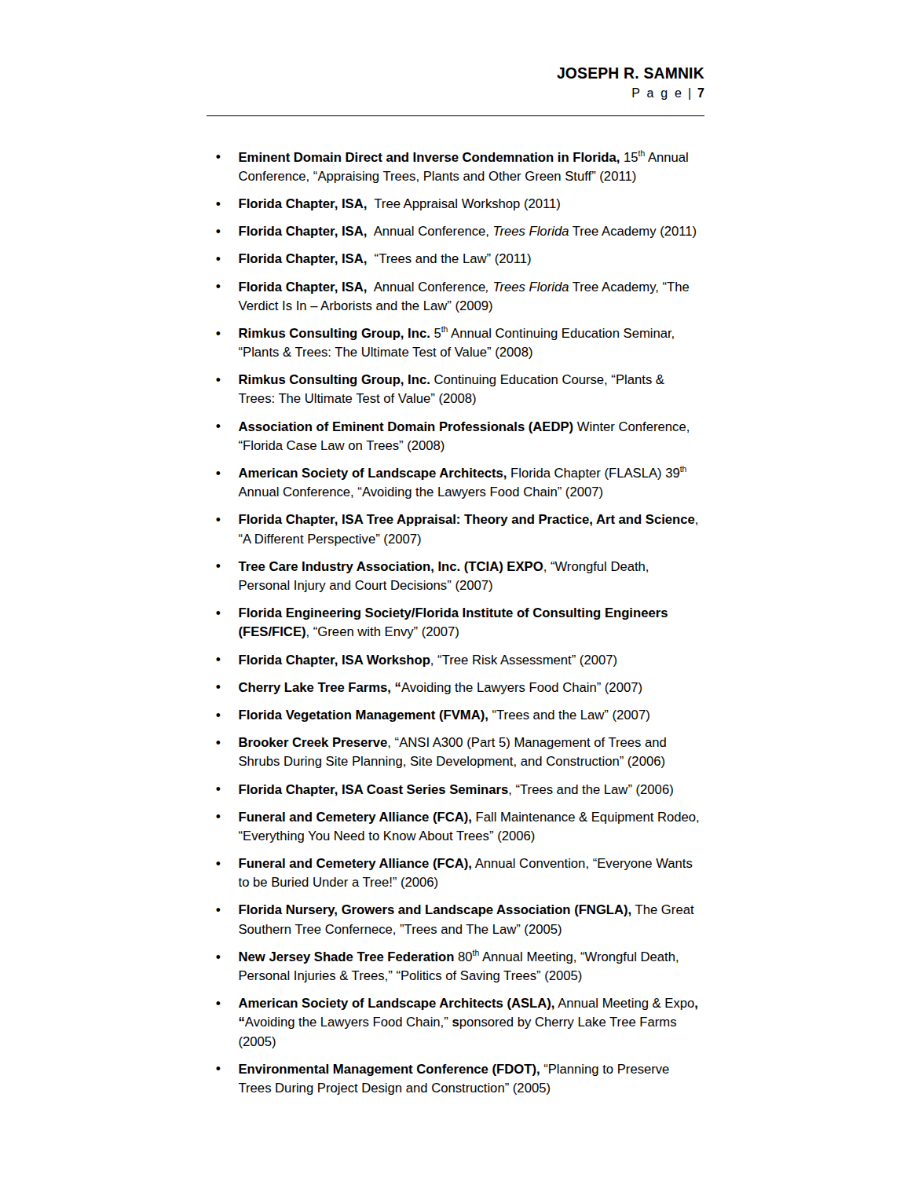JOSEPH R. SAMNIK
P a g e | 7
Eminent Domain Direct and Inverse Condemnation in Florida, 15th Annual Conference, “Appraising Trees, Plants and Other Green Stuff” (2011)
Florida Chapter, ISA, Tree Appraisal Workshop (2011)
Florida Chapter, ISA, Annual Conference, Trees Florida Tree Academy (2011)
Florida Chapter, ISA, “Trees and the Law” (2011)
Florida Chapter, ISA, Annual Conference, Trees Florida Tree Academy, “The Verdict Is In – Arborists and the Law” (2009)
Rimkus Consulting Group, Inc. 5th Annual Continuing Education Seminar, “Plants & Trees: The Ultimate Test of Value” (2008)
Rimkus Consulting Group, Inc. Continuing Education Course, “Plants & Trees: The Ultimate Test of Value” (2008)
Association of Eminent Domain Professionals (AEDP) Winter Conference, “Florida Case Law on Trees” (2008)
American Society of Landscape Architects, Florida Chapter (FLASLA) 39th Annual Conference, “Avoiding the Lawyers Food Chain” (2007)
Florida Chapter, ISA Tree Appraisal: Theory and Practice, Art and Science, “A Different Perspective” (2007)
Tree Care Industry Association, Inc. (TCIA) EXPO, “Wrongful Death, Personal Injury and Court Decisions” (2007)
Florida Engineering Society/Florida Institute of Consulting Engineers (FES/FICE), “Green with Envy” (2007)
Florida Chapter, ISA Workshop, “Tree Risk Assessment” (2007)
Cherry Lake Tree Farms, “Avoiding the Lawyers Food Chain” (2007)
Florida Vegetation Management (FVMA), “Trees and the Law” (2007)
Brooker Creek Preserve, “ANSI A300 (Part 5) Management of Trees and Shrubs During Site Planning, Site Development, and Construction” (2006)
Florida Chapter, ISA Coast Series Seminars, “Trees and the Law” (2006)
Funeral and Cemetery Alliance (FCA), Fall Maintenance & Equipment Rodeo, “Everything You Need to Know About Trees” (2006)
Funeral and Cemetery Alliance (FCA), Annual Convention, “Everyone Wants to be Buried Under a Tree!” (2006)
Florida Nursery, Growers and Landscape Association (FNGLA), The Great Southern Tree Confernece, ”Trees and The Law” (2005)
New Jersey Shade Tree Federation 80th Annual Meeting, “Wrongful Death, Personal Injuries & Trees,” “Politics of Saving Trees” (2005)
American Society of Landscape Architects (ASLA), Annual Meeting & Expo, “Avoiding the Lawyers Food Chain,” sponsored by Cherry Lake Tree Farms (2005)
Environmental Management Conference (FDOT), “Planning to Preserve Trees During Project Design and Construction” (2005)